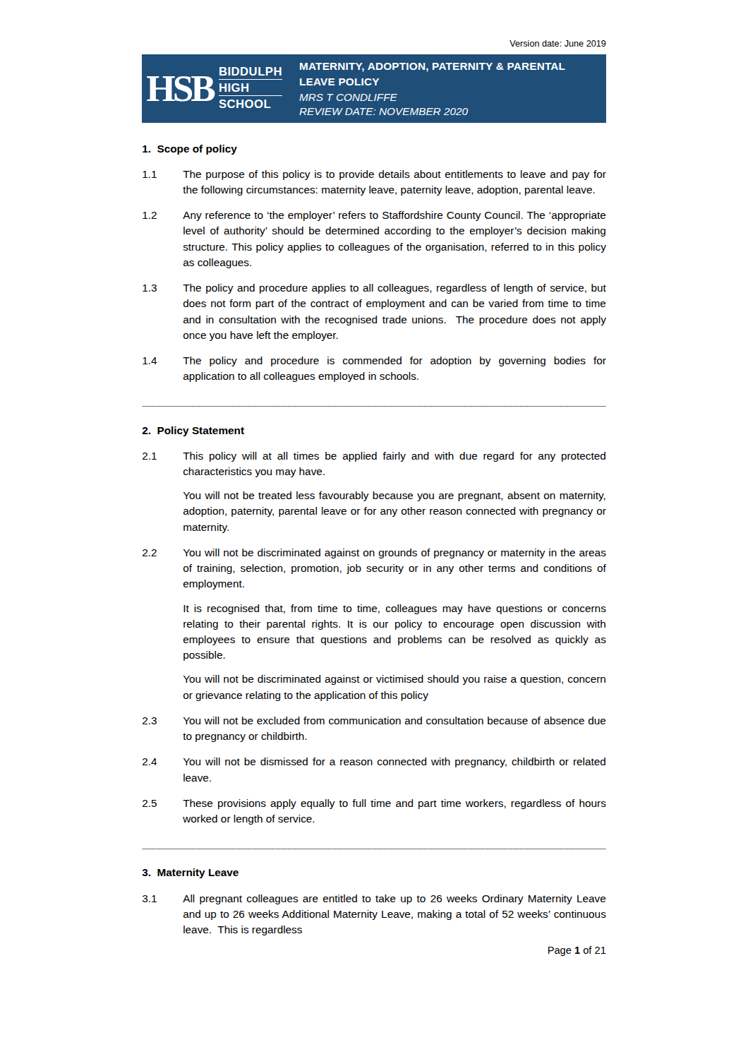Version date: June 2019
HSB
BIDDULPH HIGH SCHOOL
MATERNITY, ADOPTION, PATERNITY & PARENTAL LEAVE POLICY
MRS T CONDLIFFE
REVIEW DATE: NOVEMBER 2020
1. Scope of policy
1.1
The purpose of this policy is to provide details about entitlements to leave and pay for the following circumstances: maternity leave, paternity leave, adoption, parental leave.
1.2
Any reference to ‘the employer’ refers to Staffordshire County Council. The ‘appropriate level of authority’ should be determined according to the employer’s decision making structure. This policy applies to colleagues of the organisation, referred to in this policy as colleagues.
1.3
The policy and procedure applies to all colleagues, regardless of length of service, but does not form part of the contract of employment and can be varied from time to time and in consultation with the recognised trade unions. The procedure does not apply once you have left the employer.
1.4
The policy and procedure is commended for adoption by governing bodies for application to all colleagues employed in schools.
_______________________________________________________________________________________
2. Policy Statement
2.1
This policy will at all times be applied fairly and with due regard for any protected characteristics you may have.
You will not be treated less favourably because you are pregnant, absent on maternity, adoption, paternity, parental leave or for any other reason connected with pregnancy or maternity.
2.2
You will not be discriminated against on grounds of pregnancy or maternity in the areas of training, selection, promotion, job security or in any other terms and conditions of employment.
It is recognised that, from time to time, colleagues may have questions or concerns relating to their parental rights. It is our policy to encourage open discussion with employees to ensure that questions and problems can be resolved as quickly as possible.
You will not be discriminated against or victimised should you raise a question, concern or grievance relating to the application of this policy
2.3
You will not be excluded from communication and consultation because of absence due to pregnancy or childbirth.
2.4
You will not be dismissed for a reason connected with pregnancy, childbirth or related leave.
2.5
These provisions apply equally to full time and part time workers, regardless of hours worked or length of service.
_______________________________________________________________________________________
3. Maternity Leave
3.1
All pregnant colleagues are entitled to take up to 26 weeks Ordinary Maternity Leave and up to 26 weeks Additional Maternity Leave, making a total of 52 weeks’ continuous leave. This is regardless
Page 1 of 21